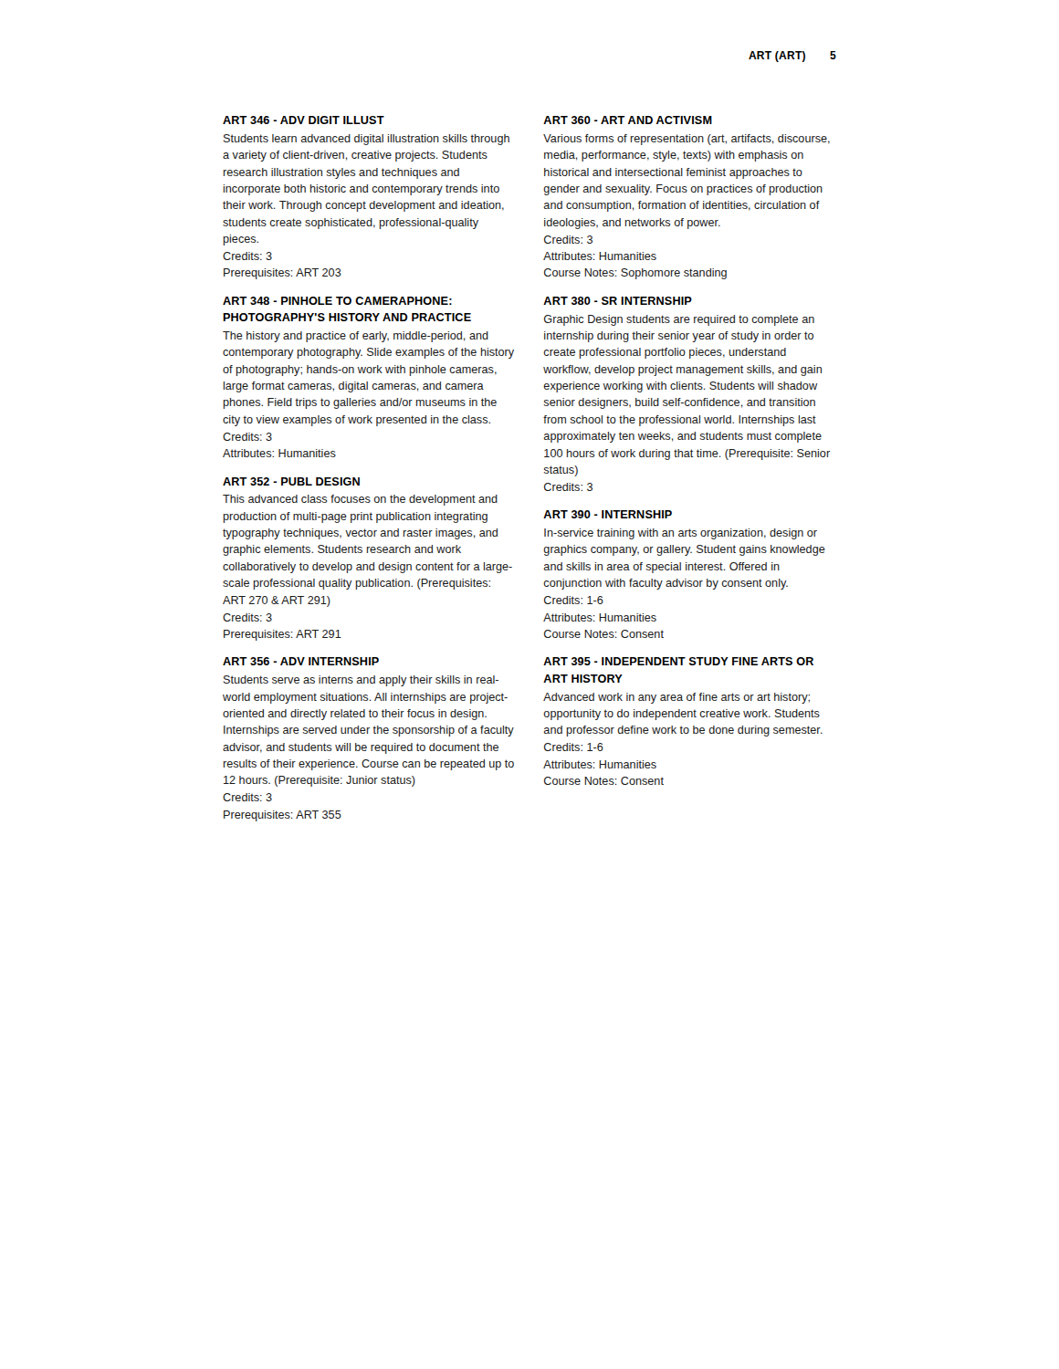ART (ART)5
ART 346 - ADV DIGIT ILLUST
Students learn advanced digital illustration skills through a variety of client-driven, creative projects. Students research illustration styles and techniques and incorporate both historic and contemporary trends into their work. Through concept development and ideation, students create sophisticated, professional-quality pieces.
Credits: 3
Prerequisites: ART 203
ART 348 - PINHOLE TO CAMERAPHONE: PHOTOGRAPHY'S HISTORY AND PRACTICE
The history and practice of early, middle-period, and contemporary photography. Slide examples of the history of photography; hands-on work with pinhole cameras, large format cameras, digital cameras, and camera phones. Field trips to galleries and/or museums in the city to view examples of work presented in the class.
Credits: 3
Attributes: Humanities
ART 352 - PUBL DESIGN
This advanced class focuses on the development and production of multi-page print publication integrating typography techniques, vector and raster images, and graphic elements. Students research and work collaboratively to develop and design content for a large-scale professional quality publication. (Prerequisites: ART 270 & ART 291)
Credits: 3
Prerequisites: ART 291
ART 356 - ADV INTERNSHIP
Students serve as interns and apply their skills in real-world employment situations. All internships are project-oriented and directly related to their focus in design. Internships are served under the sponsorship of a faculty advisor, and students will be required to document the results of their experience. Course can be repeated up to 12 hours. (Prerequisite: Junior status)
Credits: 3
Prerequisites: ART 355
ART 360 - ART AND ACTIVISM
Various forms of representation (art, artifacts, discourse, media, performance, style, texts) with emphasis on historical and intersectional feminist approaches to gender and sexuality. Focus on practices of production and consumption, formation of identities, circulation of ideologies, and networks of power.
Credits: 3
Attributes: Humanities
Course Notes: Sophomore standing
ART 380 - SR INTERNSHIP
Graphic Design students are required to complete an internship during their senior year of study in order to create professional portfolio pieces, understand workflow, develop project management skills, and gain experience working with clients. Students will shadow senior designers, build self-confidence, and transition from school to the professional world. Internships last approximately ten weeks, and students must complete 100 hours of work during that time. (Prerequisite: Senior status)
Credits: 3
ART 390 - INTERNSHIP
In-service training with an arts organization, design or graphics company, or gallery. Student gains knowledge and skills in area of special interest. Offered in conjunction with faculty advisor by consent only.
Credits: 1-6
Attributes: Humanities
Course Notes: Consent
ART 395 - INDEPENDENT STUDY FINE ARTS OR ART HISTORY
Advanced work in any area of fine arts or art history; opportunity to do independent creative work. Students and professor define work to be done during semester.
Credits: 1-6
Attributes: Humanities
Course Notes: Consent